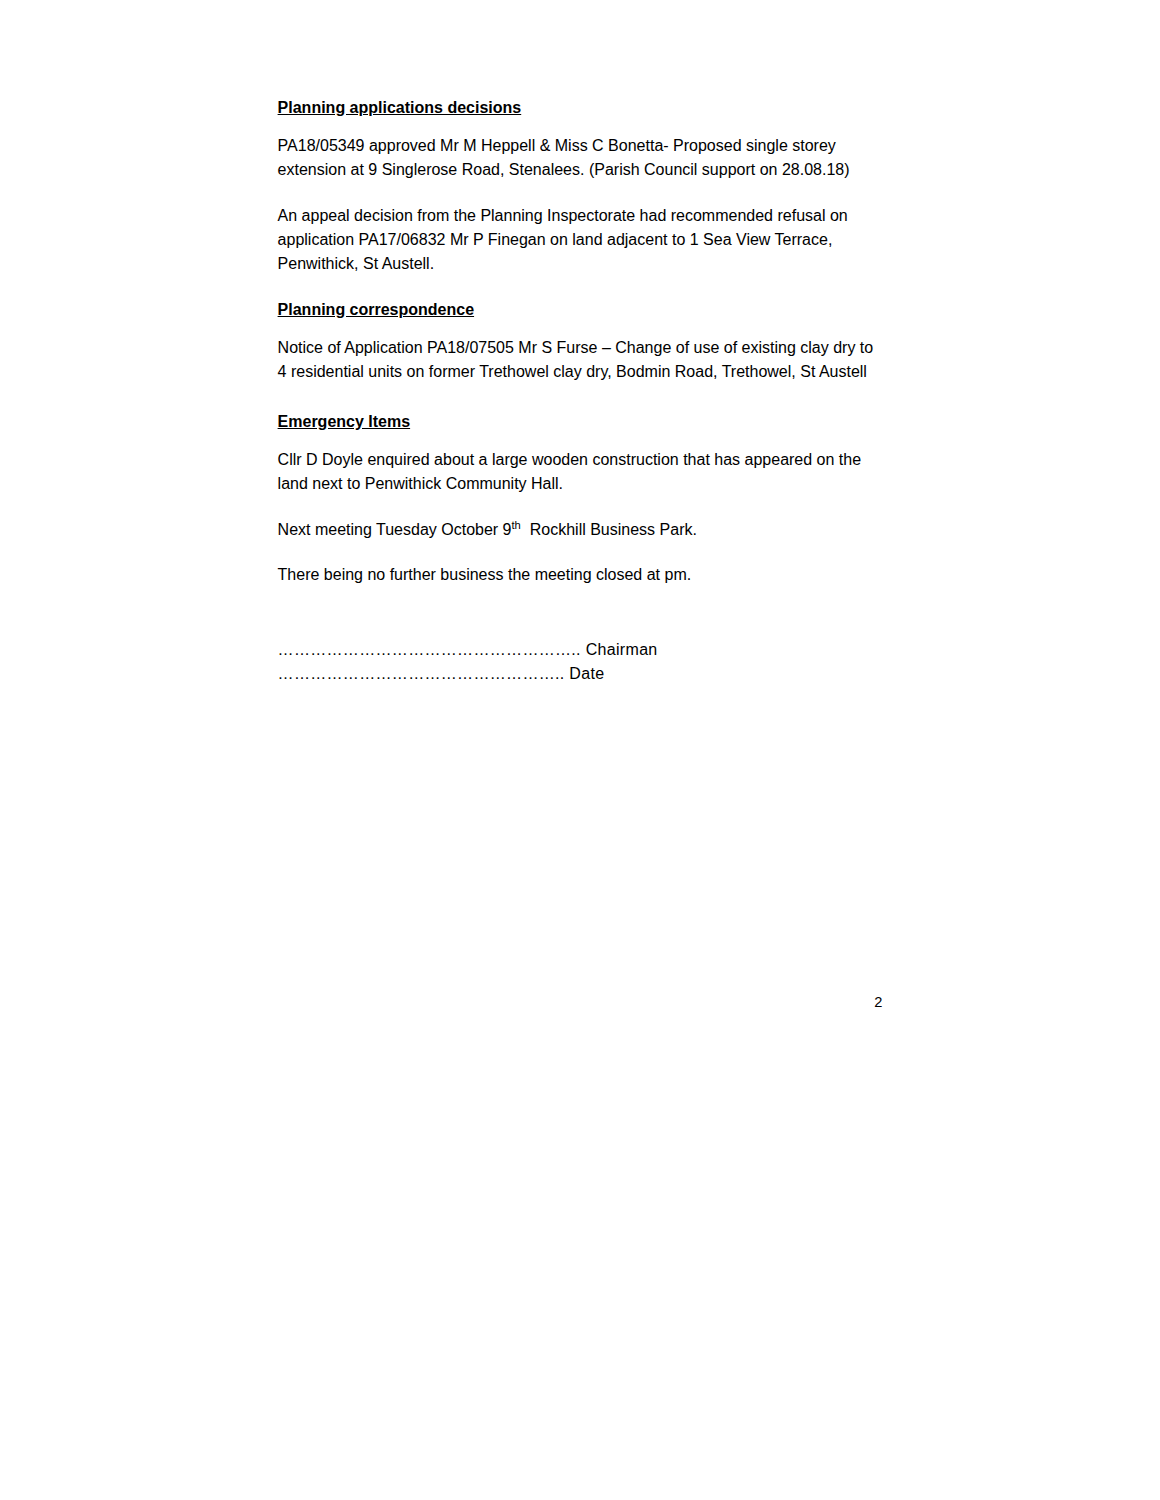Planning applications decisions
PA18/05349 approved Mr M Heppell & Miss C Bonetta- Proposed single storey extension at 9 Singlerose Road, Stenalees. (Parish Council support on 28.08.18)
An appeal decision from the Planning Inspectorate had recommended refusal on application PA17/06832 Mr P Finegan on land adjacent to 1 Sea View Terrace, Penwithick, St Austell.
Planning correspondence
Notice of Application PA18/07505 Mr S Furse – Change of use of existing clay dry to 4 residential units on former Trethowel clay dry, Bodmin Road, Trethowel, St Austell
Emergency Items
Cllr D Doyle enquired about a large wooden construction that has appeared on the land next to Penwithick Community Hall.
Next meeting Tuesday October 9th Rockhill Business Park.
There being no further business the meeting closed at pm.
……………………………………………….. Chairman …………………………………………….. Date
2